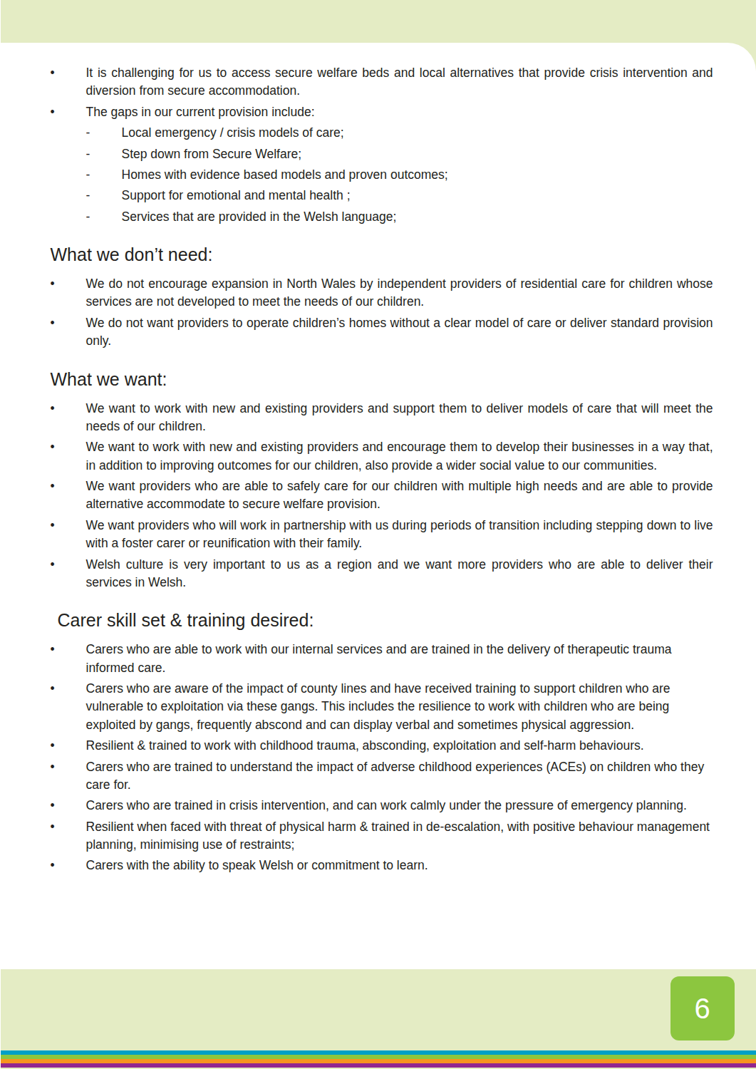•It is challenging for us to access secure welfare beds and local alternatives that provide crisis intervention and diversion from secure accommodation.
•The gaps in our current provision include:
-Local emergency / crisis models of care;
-Step down from Secure Welfare;
-Homes with evidence based models and proven outcomes;
-Support for emotional and mental health ;
-Services that are provided in the Welsh language;
What we don’t need:
•We do not encourage expansion in North Wales by independent providers of residential care for children whose services are not developed to meet the needs of our children.
•We do not want providers to operate children’s homes without a clear model of care or deliver standard provision only.
What we want:
•We want to work with new and existing providers and support them to deliver models of care that will meet the needs of our children.
•We want to work with new and existing providers and encourage them to develop their businesses in a way that, in addition to improving outcomes for our children, also provide a wider social value to our communities.
•We want providers who are able to safely care for our children with multiple high needs and are able to provide alternative accommodate to secure welfare provision.
•We want providers who will work in partnership with us during periods of transition including stepping down to live with a foster carer or reunification with their family.
•Welsh culture is very important to us as a region and we want more providers who are able to deliver their services in Welsh.
Carer skill set & training desired:
•Carers who are able to work with our internal services and are trained in the delivery of therapeutic trauma informed care.
•Carers who are aware of the impact of county lines and have received training to support children who are vulnerable to exploitation via these gangs. This includes the resilience to work with children who are being exploited by gangs, frequently abscond and can display verbal and sometimes physical aggression.
•Resilient & trained to work with childhood trauma, absconding, exploitation and self-harm behaviours.
•Carers who are trained to understand the impact of adverse childhood experiences (ACEs) on children who they care for.
•Carers who are trained in crisis intervention, and can work calmly under the pressure of emergency planning.
•Resilient when faced with threat of physical harm & trained in de-escalation, with positive behaviour management planning, minimising use of restraints;
•Carers with the ability to speak Welsh or commitment to learn.
6